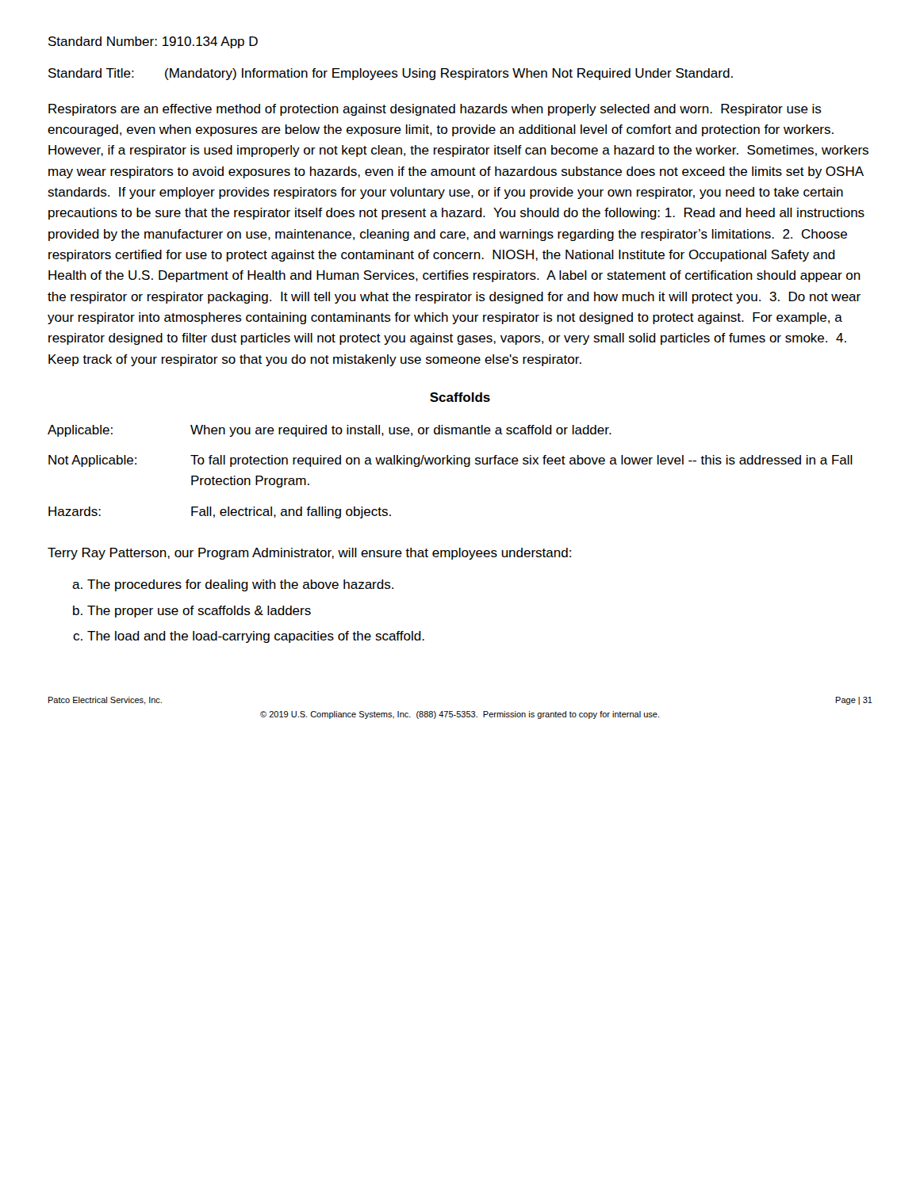Standard Number: 1910.134 App D
Standard Title: (Mandatory) Information for Employees Using Respirators When Not Required Under Standard.
Respirators are an effective method of protection against designated hazards when properly selected and worn. Respirator use is encouraged, even when exposures are below the exposure limit, to provide an additional level of comfort and protection for workers. However, if a respirator is used improperly or not kept clean, the respirator itself can become a hazard to the worker. Sometimes, workers may wear respirators to avoid exposures to hazards, even if the amount of hazardous substance does not exceed the limits set by OSHA standards. If your employer provides respirators for your voluntary use, or if you provide your own respirator, you need to take certain precautions to be sure that the respirator itself does not present a hazard. You should do the following: 1. Read and heed all instructions provided by the manufacturer on use, maintenance, cleaning and care, and warnings regarding the respirator’s limitations. 2. Choose respirators certified for use to protect against the contaminant of concern. NIOSH, the National Institute for Occupational Safety and Health of the U.S. Department of Health and Human Services, certifies respirators. A label or statement of certification should appear on the respirator or respirator packaging. It will tell you what the respirator is designed for and how much it will protect you. 3. Do not wear your respirator into atmospheres containing contaminants for which your respirator is not designed to protect against. For example, a respirator designed to filter dust particles will not protect you against gases, vapors, or very small solid particles of fumes or smoke. 4. Keep track of your respirator so that you do not mistakenly use someone else's respirator.
Scaffolds
| Applicable: | When you are required to install, use, or dismantle a scaffold or ladder. |
| Not Applicable: | To fall protection required on a walking/working surface six feet above a lower level -- this is addressed in a Fall Protection Program. |
| Hazards: | Fall, electrical, and falling objects. |
Terry Ray Patterson, our Program Administrator, will ensure that employees understand:
The procedures for dealing with the above hazards.
The proper use of scaffolds & ladders
The load and the load-carrying capacities of the scaffold.
Patco Electrical Services, Inc. Page | 31
© 2019 U.S. Compliance Systems, Inc. (888) 475-5353. Permission is granted to copy for internal use.